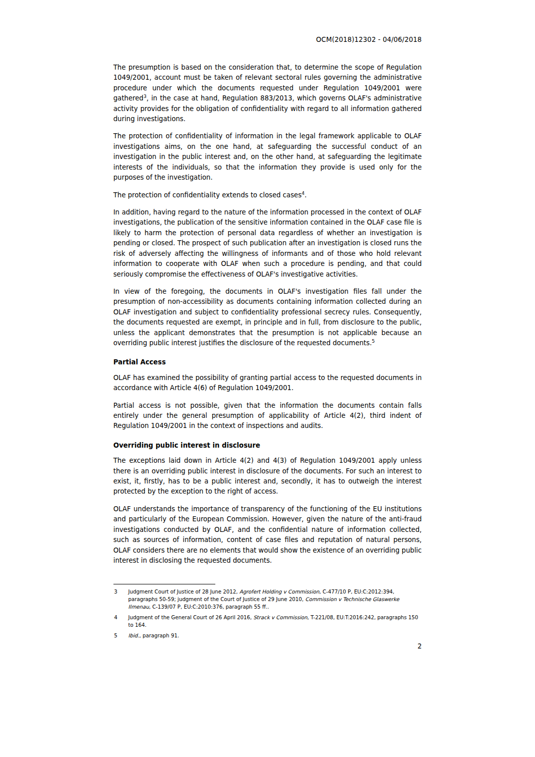OCM(2018)12302 - 04/06/2018
The presumption is based on the consideration that, to determine the scope of Regulation 1049/2001, account must be taken of relevant sectoral rules governing the administrative procedure under which the documents requested under Regulation 1049/2001 were gathered3, in the case at hand, Regulation 883/2013, which governs OLAF's administrative activity provides for the obligation of confidentiality with regard to all information gathered during investigations.
The protection of confidentiality of information in the legal framework applicable to OLAF investigations aims, on the one hand, at safeguarding the successful conduct of an investigation in the public interest and, on the other hand, at safeguarding the legitimate interests of the individuals, so that the information they provide is used only for the purposes of the investigation.
The protection of confidentiality extends to closed cases4.
In addition, having regard to the nature of the information processed in the context of OLAF investigations, the publication of the sensitive information contained in the OLAF case file is likely to harm the protection of personal data regardless of whether an investigation is pending or closed. The prospect of such publication after an investigation is closed runs the risk of adversely affecting the willingness of informants and of those who hold relevant information to cooperate with OLAF when such a procedure is pending, and that could seriously compromise the effectiveness of OLAF's investigative activities.
In view of the foregoing, the documents in OLAF's investigation files fall under the presumption of non-accessibility as documents containing information collected during an OLAF investigation and subject to confidentiality professional secrecy rules. Consequently, the documents requested are exempt, in principle and in full, from disclosure to the public, unless the applicant demonstrates that the presumption is not applicable because an overriding public interest justifies the disclosure of the requested documents.5
Partial Access
OLAF has examined the possibility of granting partial access to the requested documents in accordance with Article 4(6) of Regulation 1049/2001.
Partial access is not possible, given that the information the documents contain falls entirely under the general presumption of applicability of Article 4(2), third indent of Regulation 1049/2001 in the context of inspections and audits.
Overriding public interest in disclosure
The exceptions laid down in Article 4(2) and 4(3) of Regulation 1049/2001 apply unless there is an overriding public interest in disclosure of the documents. For such an interest to exist, it, firstly, has to be a public interest and, secondly, it has to outweigh the interest protected by the exception to the right of access.
OLAF understands the importance of transparency of the functioning of the EU institutions and particularly of the European Commission. However, given the nature of the anti-fraud investigations conducted by OLAF, and the confidential nature of information collected, such as sources of information, content of case files and reputation of natural persons, OLAF considers there are no elements that would show the existence of an overriding public interest in disclosing the requested documents.
3
Judgment Court of Justice of 28 June 2012, Agrofert Holding v Commission, C-477/10 P, EU:C:2012:394, paragraphs 50-59; judgment of the Court of Justice of 29 June 2010, Commission v Technische Glaswerke Ilmenau, C-139/07 P, EU:C:2010:376, paragraph 55 ff..
4
Judgment of the General Court of 26 April 2016, Strack v Commission, T-221/08, EU:T:2016:242, paragraphs 150 to 164.
5
Ibid., paragraph 91.
2